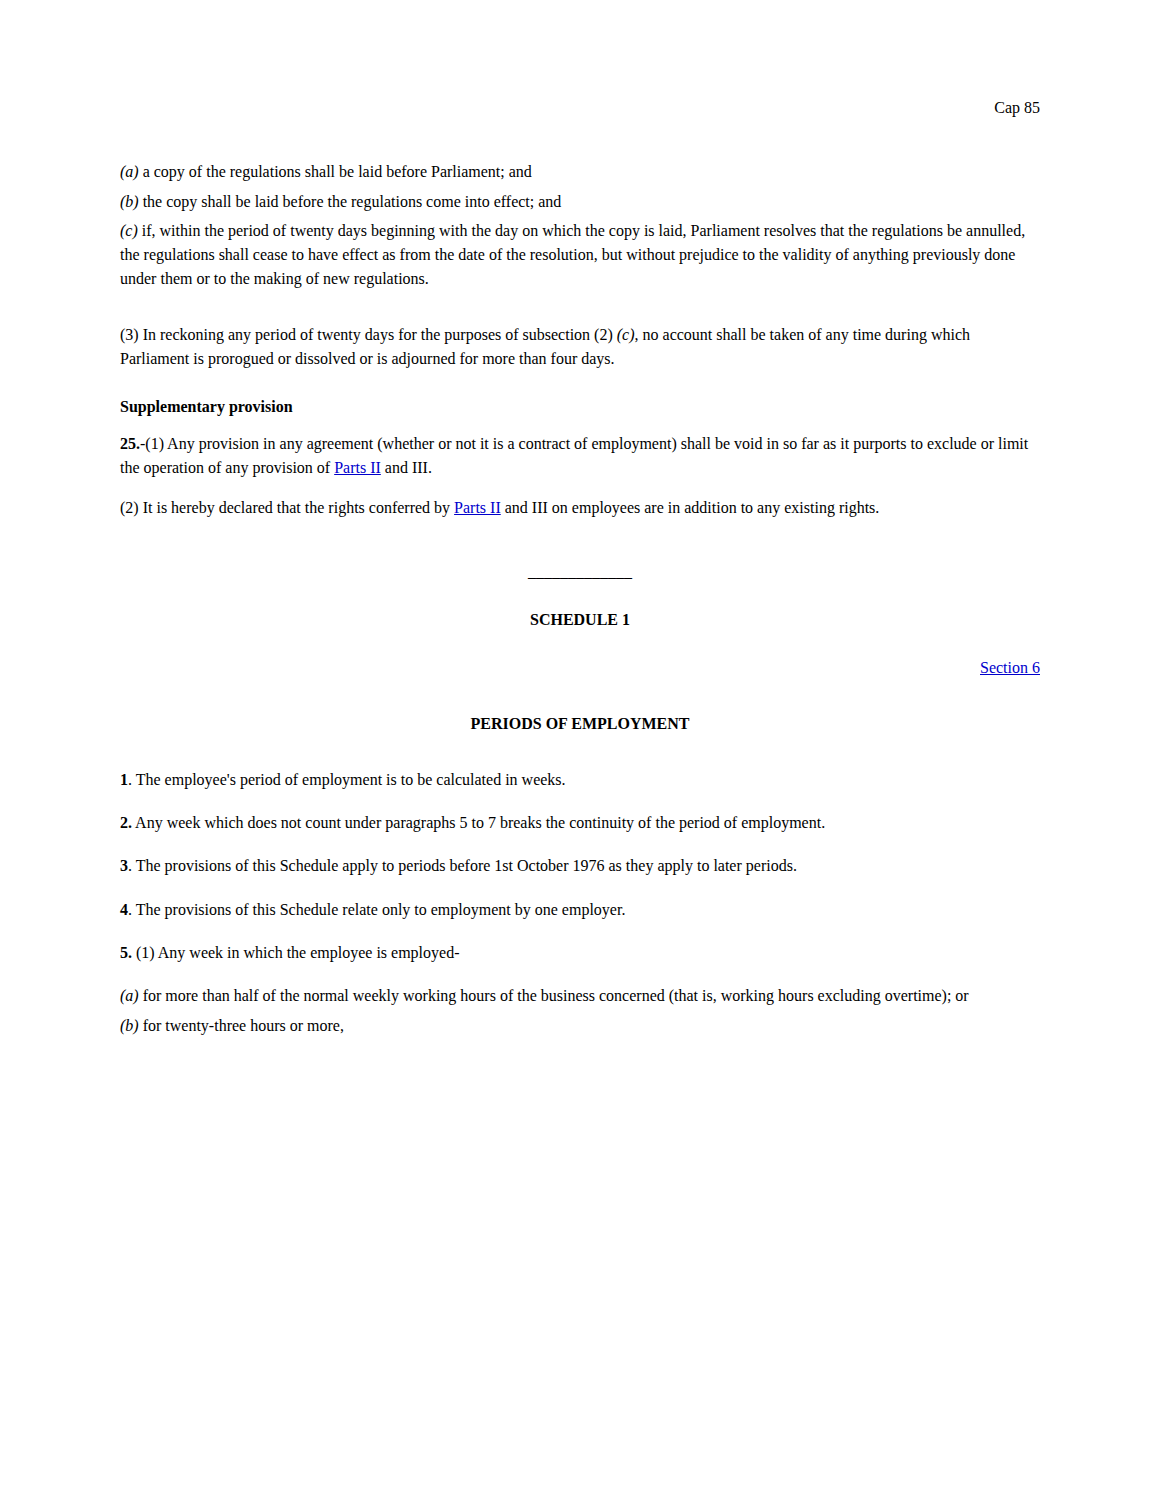Cap 85
(a) a copy of the regulations shall be laid before Parliament; and
(b) the copy shall be laid before the regulations come into effect; and
(c) if, within the period of twenty days beginning with the day on which the copy is laid, Parliament resolves that the regulations be annulled, the regulations shall cease to have effect as from the date of the resolution, but without prejudice to the validity of anything previously done under them or to the making of new regulations.
(3) In reckoning any period of twenty days for the purposes of subsection (2) (c), no account shall be taken of any time during which Parliament is prorogued or dissolved or is adjourned for more than four days.
Supplementary provision
25.-(1) Any provision in any agreement (whether or not it is a contract of employment) shall be void in so far as it purports to exclude or limit the operation of any provision of Parts II and III.
(2) It is hereby declared that the rights conferred by Parts II and III on employees are in addition to any existing rights.
_____________
SCHEDULE 1
Section 6
PERIODS OF EMPLOYMENT
1. The employee's period of employment is to be calculated in weeks.
2. Any week which does not count under paragraphs 5 to 7 breaks the continuity of the period of employment.
3. The provisions of this Schedule apply to periods before 1st October 1976 as they apply to later periods.
4. The provisions of this Schedule relate only to employment by one employer.
5. (1) Any week in which the employee is employed-
(a) for more than half of the normal weekly working hours of the business concerned (that is, working hours excluding overtime); or
(b) for twenty-three hours or more,